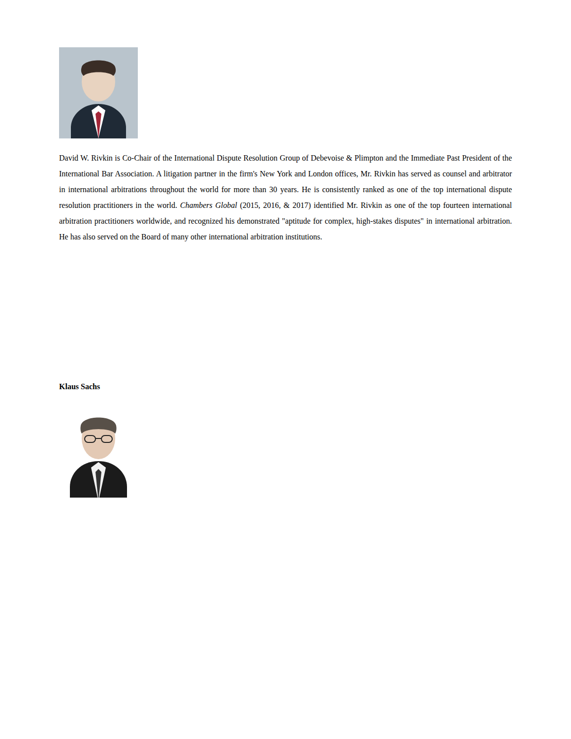David W. Rivkin is Co-Chair of the International Dispute Resolution Group of Debevoise & Plimpton and the Immediate Past President of the International Bar Association. A litigation partner in the firm's New York and London offices, Mr. Rivkin has served as counsel and arbitrator in international arbitrations throughout the world for more than 30 years. He is consistently ranked as one of the top international dispute resolution practitioners in the world. Chambers Global (2015, 2016, & 2017) identified Mr. Rivkin as one of the top fourteen international arbitration practitioners worldwide, and recognized his demonstrated "aptitude for complex, high-stakes disputes" in international arbitration. He has also served on the Board of many other international arbitration institutions.
Klaus Sachs